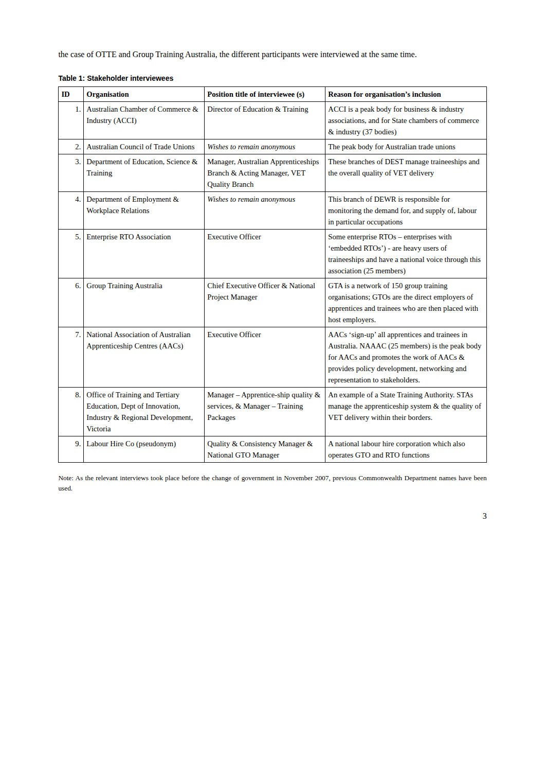the case of OTTE and Group Training Australia, the different participants were interviewed at the same time.
Table 1: Stakeholder interviewees
| ID | Organisation | Position title of interviewee (s) | Reason for organisation’s inclusion |
| --- | --- | --- | --- |
| 1. | Australian Chamber of Commerce & Industry (ACCI) | Director of Education & Training | ACCI is a peak body for business & industry associations, and for State chambers of commerce & industry (37 bodies) |
| 2. | Australian Council of Trade Unions | Wishes to remain anonymous | The peak body for Australian trade unions |
| 3. | Department of Education, Science & Training | Manager, Australian Apprenticeships Branch & Acting Manager, VET Quality Branch | These branches of DEST manage traineeships and the overall quality of VET delivery |
| 4. | Department of Employment & Workplace Relations | Wishes to remain anonymous | This branch of DEWR is responsible for monitoring the demand for, and supply of, labour in particular occupations |
| 5. | Enterprise RTO Association | Executive Officer | Some enterprise RTOs – enterprises with ‘embedded RTOs’) - are heavy users of traineeships and have a national voice through this association (25 members) |
| 6. | Group Training Australia | Chief Executive Officer & National Project Manager | GTA is a network of 150 group training organisations; GTOs are the direct employers of apprentices and trainees who are then placed with host employers. |
| 7. | National Association of Australian Apprenticeship Centres (AACs) | Executive Officer | AACs ‘sign-up’ all apprentices and trainees in Australia. NAAAC (25 members) is the peak body for AACs and promotes the work of AACs & provides policy development, networking and representation to stakeholders. |
| 8. | Office of Training and Tertiary Education, Dept of Innovation, Industry & Regional Development, Victoria | Manager – Apprentice-ship quality & services, & Manager – Training Packages | An example of a State Training Authority. STAs manage the apprenticeship system & the quality of VET delivery within their borders. |
| 9. | Labour Hire Co (pseudonym) | Quality & Consistency Manager & National GTO Manager | A national labour hire corporation which also operates GTO and RTO functions |
Note: As the relevant interviews took place before the change of government in November 2007, previous Commonwealth Department names have been used.
3